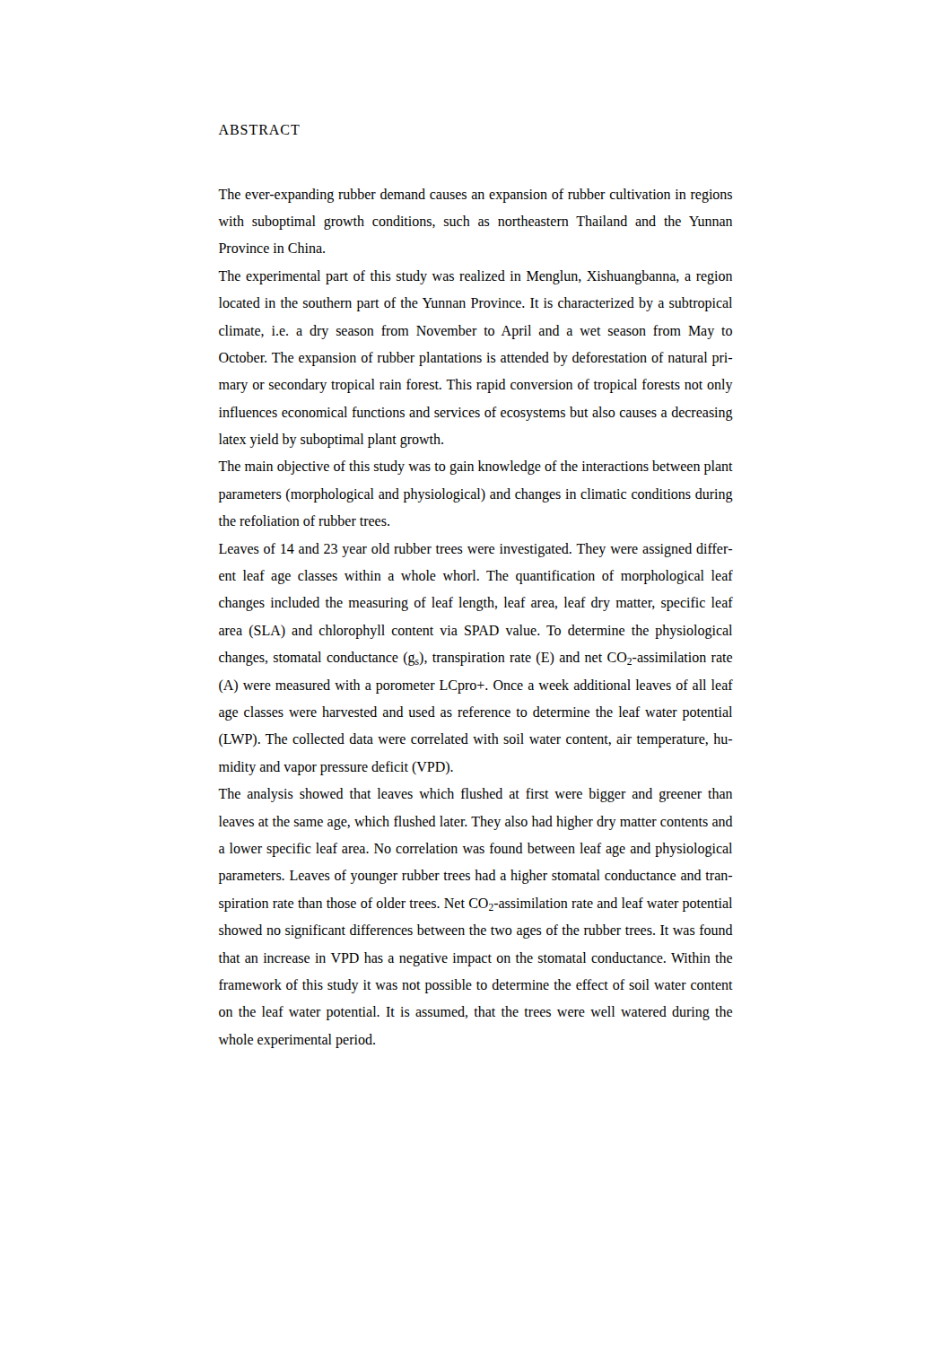ABSTRACT
The ever-expanding rubber demand causes an expansion of rubber cultivation in regions with suboptimal growth conditions, such as northeastern Thailand and the Yunnan Province in China.
The experimental part of this study was realized in Menglun, Xishuangbanna, a region located in the southern part of the Yunnan Province. It is characterized by a subtropical climate, i.e. a dry season from November to April and a wet season from May to October. The expansion of rubber plantations is attended by deforestation of natural primary or secondary tropical rain forest. This rapid conversion of tropical forests not only influences economical functions and services of ecosystems but also causes a decreasing latex yield by suboptimal plant growth.
The main objective of this study was to gain knowledge of the interactions between plant parameters (morphological and physiological) and changes in climatic conditions during the refoliation of rubber trees.
Leaves of 14 and 23 year old rubber trees were investigated. They were assigned different leaf age classes within a whole whorl. The quantification of morphological leaf changes included the measuring of leaf length, leaf area, leaf dry matter, specific leaf area (SLA) and chlorophyll content via SPAD value. To determine the physiological changes, stomatal conductance (gs), transpiration rate (E) and net CO2-assimilation rate (A) were measured with a porometer LCpro+. Once a week additional leaves of all leaf age classes were harvested and used as reference to determine the leaf water potential (LWP). The collected data were correlated with soil water content, air temperature, humidity and vapor pressure deficit (VPD).
The analysis showed that leaves which flushed at first were bigger and greener than leaves at the same age, which flushed later. They also had higher dry matter contents and a lower specific leaf area. No correlation was found between leaf age and physiological parameters. Leaves of younger rubber trees had a higher stomatal conductance and transpiration rate than those of older trees. Net CO2-assimilation rate and leaf water potential showed no significant differences between the two ages of the rubber trees. It was found that an increase in VPD has a negative impact on the stomatal conductance. Within the framework of this study it was not possible to determine the effect of soil water content on the leaf water potential. It is assumed, that the trees were well watered during the whole experimental period.